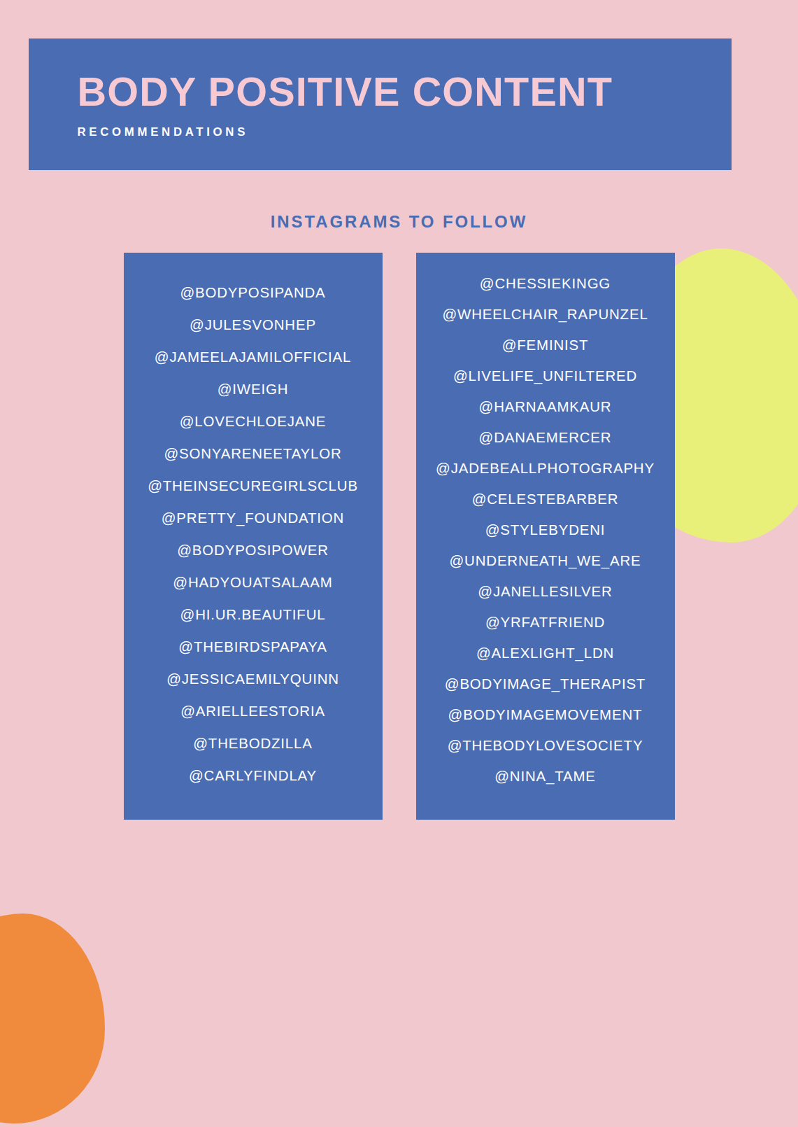Body Positive Content
Recommendations
Instagrams to Follow
@bodyposipanda
@julesvonhep
@jameelajamilofficial
@iweigh
@lovechloejane
@sonyareneetaylor
@theinsecuregirlsclub
@pretty_foundation
@bodyposipower
@hadyouatsalaam
@hi.ur.beautiful
@thebirdspapaya
@jessicaemilyquinn
@arielleestoria
@thebodzilla
@carlyfindlay
@chessiekingg
@wheelchair_rapunzel
@feminist
@livelife_unfiltered
@harnaamkaur
@danaemercer
@jadebeallphotography
@celestebarber
@stylebydeni
@underneath_we_are
@janellesilver
@yrfatfriend
@alexlight_ldn
@bodyimage_therapist
@bodyimagemovement
@thebodylovesociety
@nina_tame